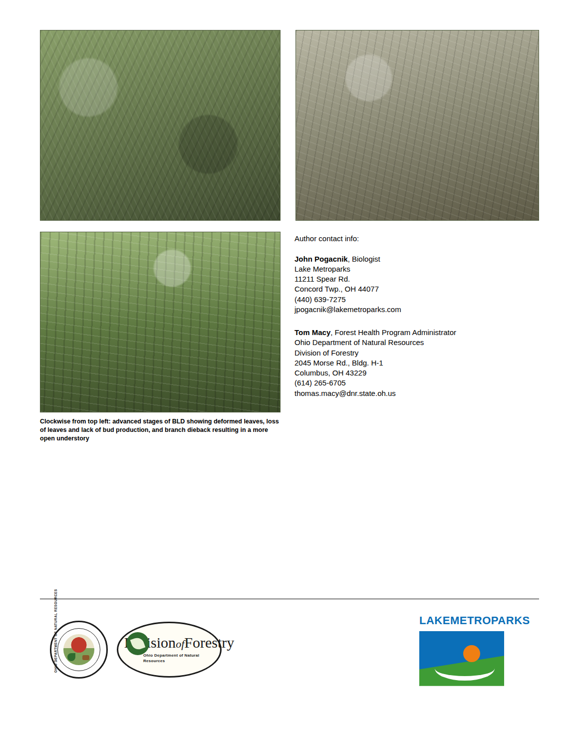Clockwise from top left: advanced stages of BLD showing deformed leaves, loss of leaves and lack of bud production, and branch dieback resulting in a more open understory
Author contact info:
John Pogacnik, Biologist Lake Metroparks 11211 Spear Rd. Concord Twp., OH 44077 (440) 639-7275 jpogacnik@lakemetroparks.com
Tom Macy, Forest Health Program Administrator Ohio Department of Natural Resources Division of Forestry 2045 Morse Rd., Bldg. H-1 Columbus, OH 43229 (614) 265-6705 thomas.macy@dnr.state.oh.us
OHIO DEPARTMENT OF NATURAL RESOURCES
Divisionof Forestry
Ohio Department of Natural Resources
LAKEMETROPARKS